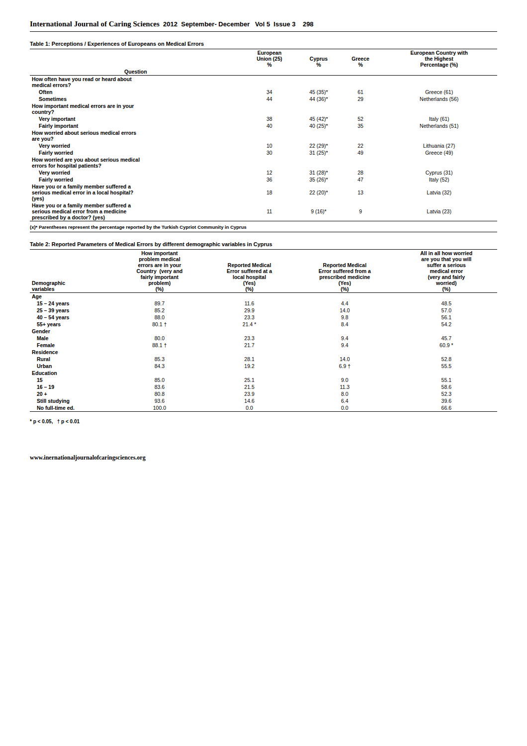International Journal of Caring Sciences 2012 September- December Vol 5 Issue 3 298
Table 1: Perceptions / Experiences of Europeans on Medical Errors
| | European Union (25) % | Cyprus % | Greece % | European Country with the Highest Percentage (%) |
| --- | --- | --- | --- | --- |
| Question | | | | |
| How often have you read or heard about medical errors? | | | | |
| Often | 34 | 45 (35)* | 61 | Greece (61) |
| Sometimes | 44 | 44 (36)* | 29 | Netherlands (56) |
| How important medical errors are in your country? | | | | |
| Very important | 38 | 45 (42)* | 52 | Italy (61) |
| Fairly important | 40 | 40 (25)* | 35 | Netherlands (51) |
| How worried about serious medical errors are you? | | | | |
| Very worried | 10 | 22 (29)* | 22 | Lithuania (27) |
| Fairly worried | 30 | 31 (25)* | 49 | Greece (49) |
| How worried are you about serious medical errors for hospital patients? | | | | |
| Very worried | 12 | 31 (28)* | 28 | Cyprus (31) |
| Fairly worried | 36 | 35 (26)* | 47 | Italy (52) |
| Have you or a family member suffered a serious medical error in a local hospital? (yes) | 18 | 22 (20)* | 13 | Latvia (32) |
| Have you or a family member suffered a serious medical error from a medicine prescribed by a doctor? (yes) | 11 | 9 (16)* | 9 | Latvia (23) |
(x)* Parentheses represent the percentage reported by the Turkish Cypriot Community in Cyprus
Table 2: Reported Parameters of Medical Errors by different demographic variables in Cyprus
| Demographic variables | How important problem medical errors are in your Country (very and fairly important problem) (%) | Reported Medical Error suffered at a local hospital (Yes) (%) | Reported Medical Error suffered from a prescribed medicine (Yes) (%) | All in all how worried are you that you will suffer a serious medical error (very and fairly worried) (%) |
| --- | --- | --- | --- | --- |
| Age | | | | |
| 15 – 24 years | 89.7 | 11.6 | 4.4 | 48.5 |
| 25 – 39 years | 85.2 | 29.9 | 14.0 | 57.0 |
| 40 – 54 years | 88.0 | 23.3 | 9.8 | 56.1 |
| 55+ years | 80.1 † | 21.4 * | 8.4 | 54.2 |
| Gender | | | | |
| Male | 80.0 | 23.3 | 9.4 | 45.7 |
| Female | 88.1 † | 21.7 | 9.4 | 60.9 * |
| Residence | | | | |
| Rural | 85.3 | 28.1 | 14.0 | 52.8 |
| Urban | 84.3 | 19.2 | 6.9 † | 55.5 |
| Education | | | | |
| 15 | 85.0 | 25.1 | 9.0 | 55.1 |
| 16 – 19 | 83.6 | 21.5 | 11.3 | 58.6 |
| 20 + | 80.8 | 23.9 | 8.0 | 52.3 |
| Still studying | 93.6 | 14.6 | 6.4 | 39.6 |
| No full-time ed. | 100.0 | 0.0 | 0.0 | 66.6 |
* p < 0.05, † p < 0.01
www.inernationaljournalofcaringsciences.org